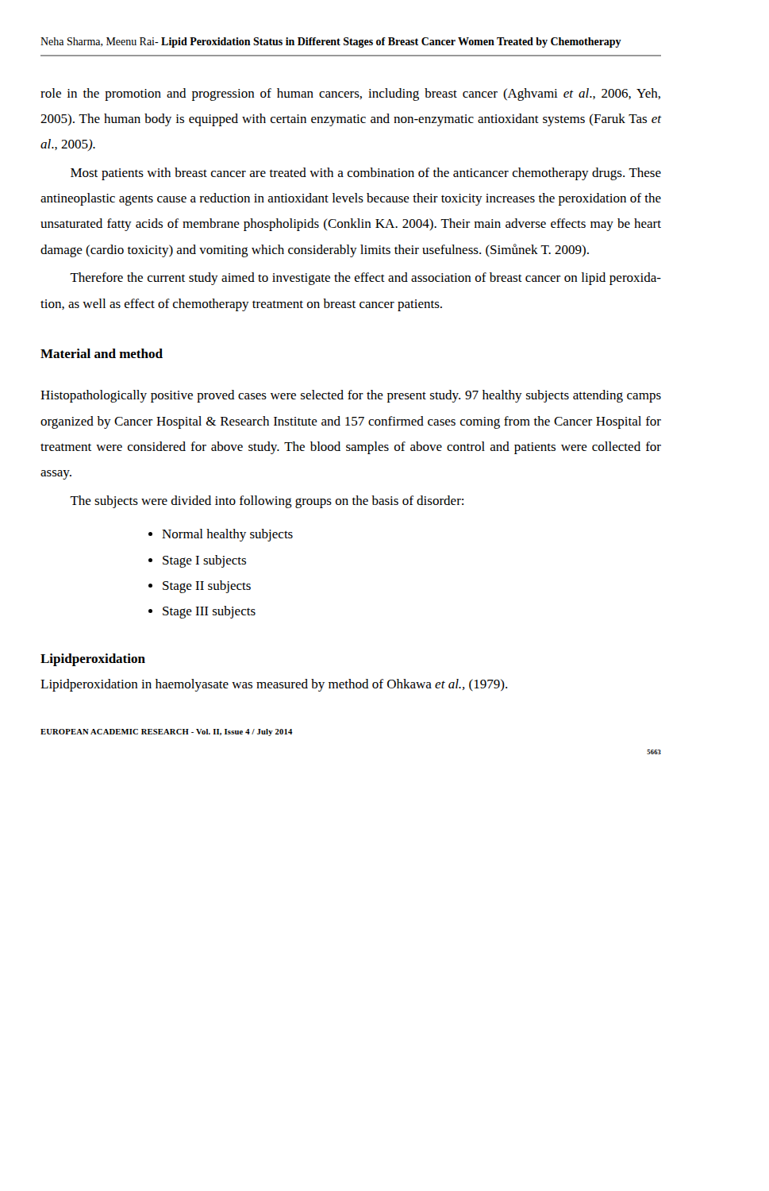Neha Sharma, Meenu Rai- Lipid Peroxidation Status in Different Stages of Breast Cancer Women Treated by Chemotherapy
role in the promotion and progression of human cancers, including breast cancer (Aghvami et al., 2006, Yeh, 2005). The human body is equipped with certain enzymatic and non-enzymatic antioxidant systems (Faruk Tas et al., 2005).
Most patients with breast cancer are treated with a combination of the anticancer chemotherapy drugs. These antineoplastic agents cause a reduction in antioxidant levels because their toxicity increases the peroxidation of the unsaturated fatty acids of membrane phospholipids (Conklin KA. 2004). Their main adverse effects may be heart damage (cardio toxicity) and vomiting which considerably limits their usefulness. (Simůnek T. 2009).
Therefore the current study aimed to investigate the effect and association of breast cancer on lipid peroxidation, as well as effect of chemotherapy treatment on breast cancer patients.
Material and method
Histopathologically positive proved cases were selected for the present study. 97 healthy subjects attending camps organized by Cancer Hospital & Research Institute and 157 confirmed cases coming from the Cancer Hospital for treatment were considered for above study. The blood samples of above control and patients were collected for assay.
The subjects were divided into following groups on the basis of disorder:
Normal healthy subjects
Stage I subjects
Stage II subjects
Stage III subjects
Lipidperoxidation
Lipidperoxidation in haemolyasate was measured by method of Ohkawa et al., (1979).
EUROPEAN ACADEMIC RESEARCH - Vol. II, Issue 4 / July 2014
5663